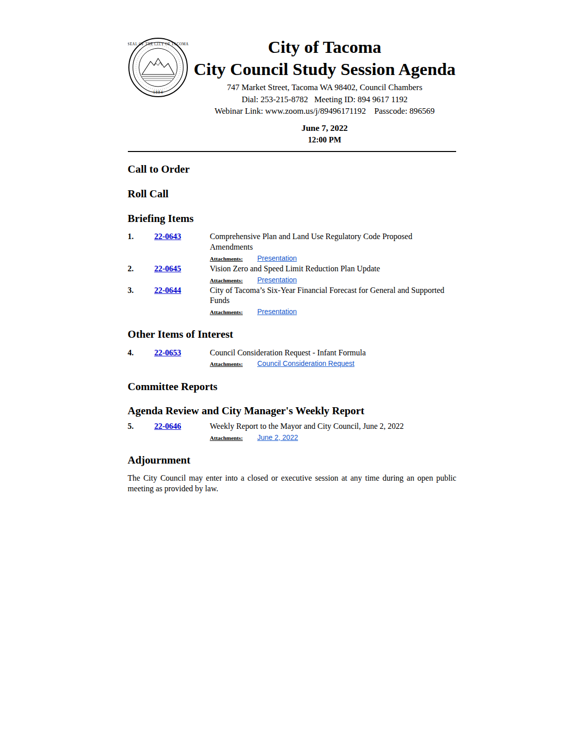SEAL OF THE CITY OF TACOMA 1884
City of Tacoma
City Council Study Session Agenda
747 Market Street, Tacoma WA 98402, Council Chambers
Dial: 253-215-8782 Meeting ID: 894 9617 1192
Webinar Link: www.zoom.us/j/89496171192 Passcode: 896569
June 7, 2022
12:00 PM
Call to Order
Roll Call
Briefing Items
| 1. | 22-0643 | Comprehensive Plan and Land Use Regulatory Code Proposed Amendments |
| | | Attachments: Presentation |
| 2. | 22-0645 | Vision Zero and Speed Limit Reduction Plan Update |
| | | Attachments: Presentation |
| 3. | 22-0644 | City of Tacoma’s Six-Year Financial Forecast for General and Supported Funds |
| | | Attachments: Presentation |
Other Items of Interest
| 4. | 22-0653 | Council Consideration Request - Infant Formula |
| | | Attachments: Council Consideration Request |
Committee Reports
Agenda Review and City Manager's Weekly Report
| 5. | 22-0646 | Weekly Report to the Mayor and City Council, June 2, 2022 |
| | | Attachments: June 2, 2022 |
Adjournment
The City Council may enter into a closed or executive session at any time during an open public meeting as provided by law.